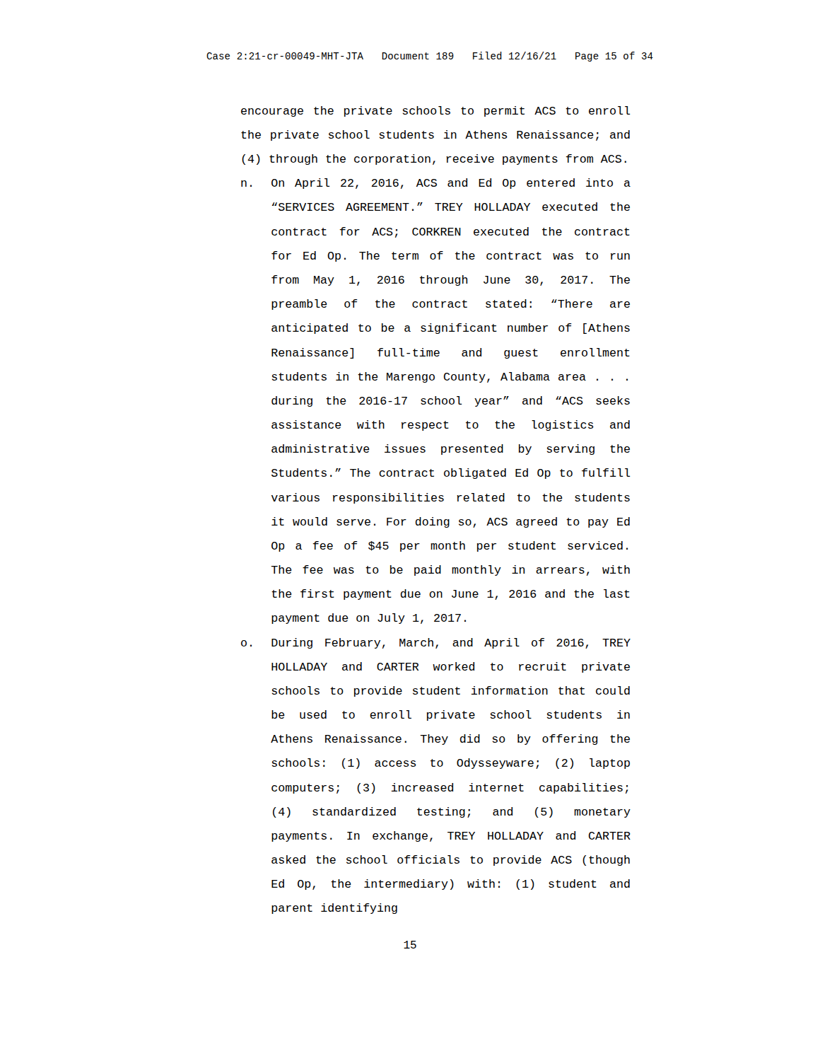Case 2:21-cr-00049-MHT-JTA Document 189 Filed 12/16/21 Page 15 of 34
encourage the private schools to permit ACS to enroll the private school students in Athens Renaissance; and (4) through the corporation, receive payments from ACS.
n. On April 22, 2016, ACS and Ed Op entered into a “SERVICES AGREEMENT.” TREY HOLLADAY executed the contract for ACS; CORKREN executed the contract for Ed Op. The term of the contract was to run from May 1, 2016 through June 30, 2017. The preamble of the contract stated: “There are anticipated to be a significant number of [Athens Renaissance] full-time and guest enrollment students in the Marengo County, Alabama area . . . during the 2016-17 school year” and “ACS seeks assistance with respect to the logistics and administrative issues presented by serving the Students.” The contract obligated Ed Op to fulfill various responsibilities related to the students it would serve. For doing so, ACS agreed to pay Ed Op a fee of $45 per month per student serviced. The fee was to be paid monthly in arrears, with the first payment due on June 1, 2016 and the last payment due on July 1, 2017.
o. During February, March, and April of 2016, TREY HOLLADAY and CARTER worked to recruit private schools to provide student information that could be used to enroll private school students in Athens Renaissance. They did so by offering the schools: (1) access to Odysseyware; (2) laptop computers; (3) increased internet capabilities; (4) standardized testing; and (5) monetary payments. In exchange, TREY HOLLADAY and CARTER asked the school officials to provide ACS (though Ed Op, the intermediary) with: (1) student and parent identifying
15